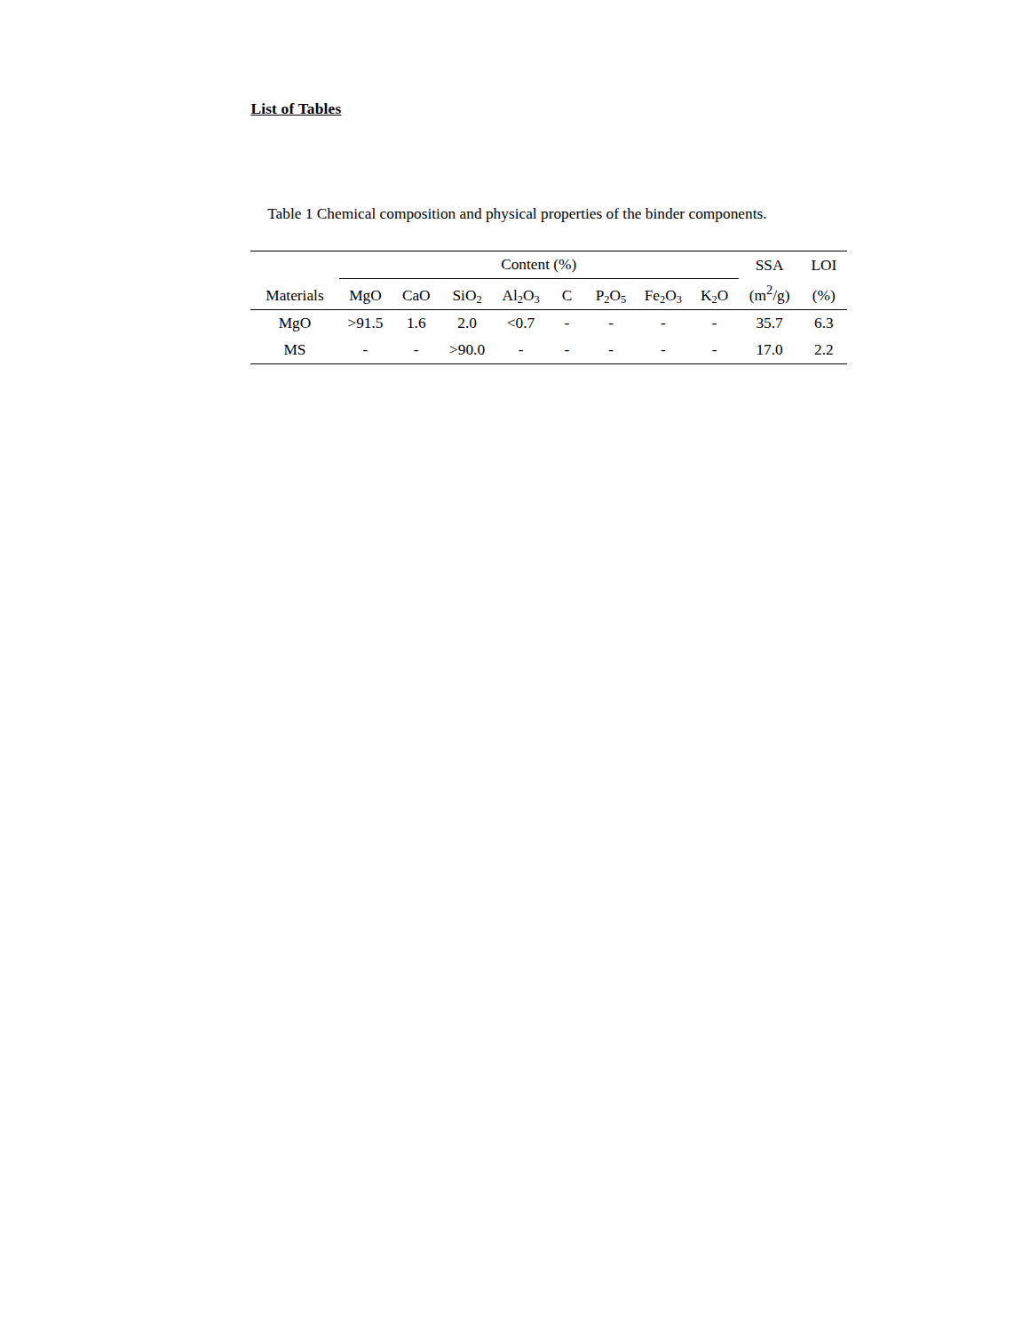List of Tables
Table 1 Chemical composition and physical properties of the binder components.
| | Content (%) | SSA | LOI |
| Materials | MgO | CaO | SiO 2 | Al 2 O 3 | C | P 2 O 5 | Fe 2 O 3 | K 2 O | (m 2 /g) | (%) |
| MgO | >91.5 | 1.6 | 2.0 | <0.7 | - | - | - | - | 35.7 | 6.3 |
| MS | - | - | >90.0 | - | - | - | - | - | 17.0 | 2.2 |